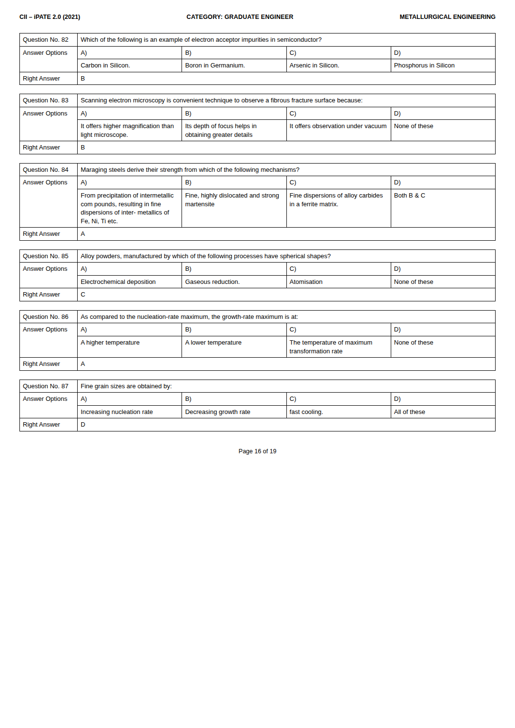CII – iPATE 2.0 (2021)
CATEGORY: GRADUATE ENGINEER
METALLURGICAL ENGINEERING
| Question No. 82 | Which of the following is an example of electron acceptor impurities in semiconductor? |
| Answer Options | A) | B) | C) | D) |
| Carbon in Silicon. | Boron in Germanium. | Arsenic in Silicon. | Phosphorus in Silicon |
| Right Answer | B |
| Question No. 83 | Scanning electron microscopy is convenient technique to observe a fibrous fracture surface because: |
| Answer Options | A) | B) | C) | D) |
| It offers higher magnification than light microscope. | Its depth of focus helps in obtaining greater details | It offers observation under vacuum | None of these |
| Right Answer | B |
| Question No. 84 | Maraging steels derive their strength from which of the following mechanisms? |
| Answer Options | A) | B) | C) | D) |
| From precipitation of intermetallic com pounds, resulting in fine dispersions of inter- metallics of Fe, Ni, Ti etc. | Fine, highly dislocated and strong martensite | Fine dispersions of alloy carbides in a ferrite matrix. | Both B & C |
| Right Answer | A |
| Question No. 85 | Alloy powders, manufactured by which of the following processes have spherical shapes? |
| Answer Options | A) | B) | C) | D) |
| Electrochemical deposition | Gaseous reduction. | Atomisation | None of these |
| Right Answer | C |
| Question No. 86 | As compared to the nucleation-rate maximum, the growth-rate maximum is at: |
| Answer Options | A) | B) | C) | D) |
| A higher temperature | A lower temperature | The temperature of maximum transformation rate | None of these |
| Right Answer | A |
| Question No. 87 | Fine grain sizes are obtained by: |
| Answer Options | A) | B) | C) | D) |
| Increasing nucleation rate | Decreasing growth rate | fast cooling. | All of these |
| Right Answer | D |
Page 16 of 19